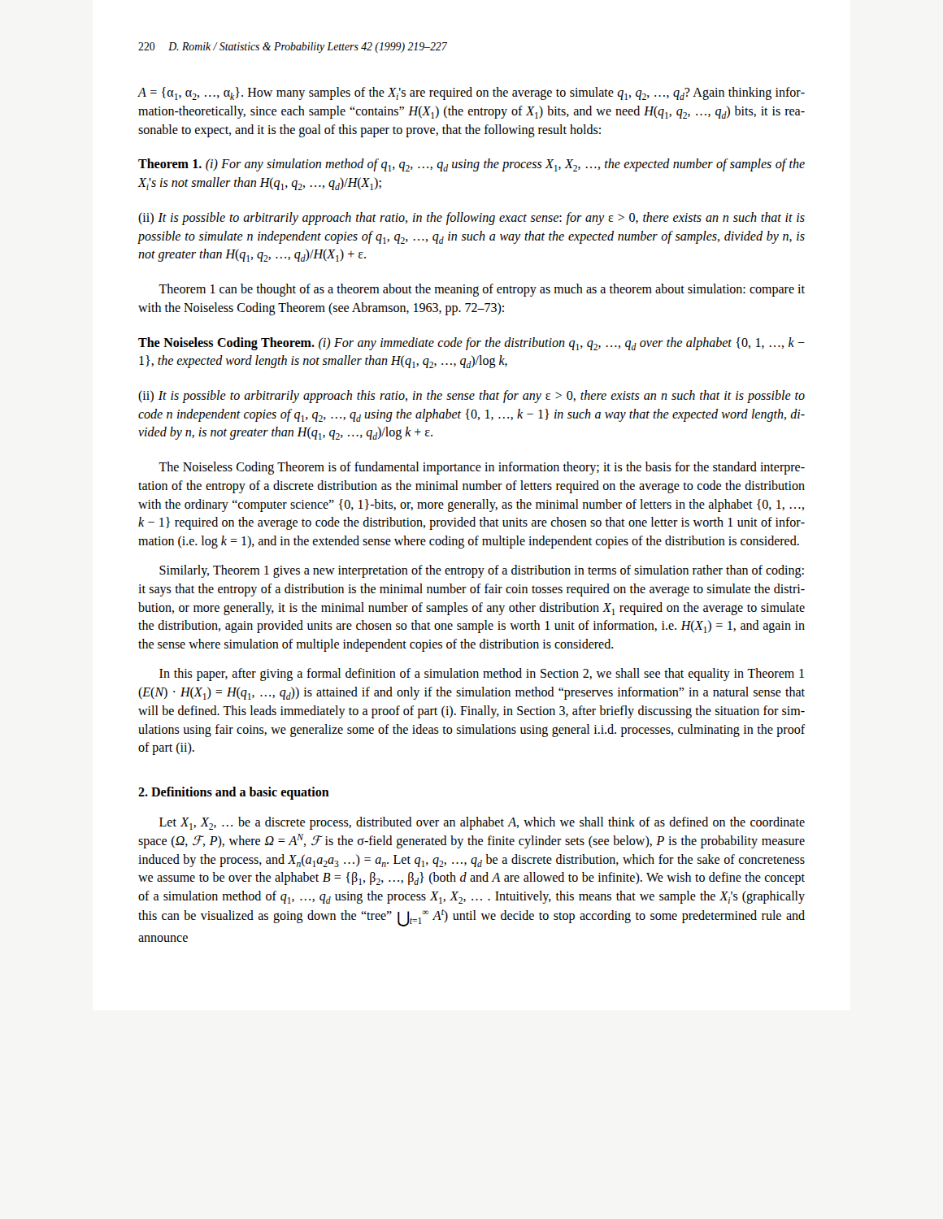220 D. Romik / Statistics & Probability Letters 42 (1999) 219–227
A = {α1, α2, …, αk}. How many samples of the Xi's are required on the average to simulate q1, q2, …, qd? Again thinking information-theoretically, since each sample “contains” H(X1) (the entropy of X1) bits, and we need H(q1, q2, …, qd) bits, it is reasonable to expect, and it is the goal of this paper to prove, that the following result holds:
Theorem 1. (i) For any simulation method of q1, q2, …, qd using the process X1, X2, …, the expected number of samples of the Xi's is not smaller than H(q1, q2, …, qd)/H(X1);
(ii) It is possible to arbitrarily approach that ratio, in the following exact sense: for any ε > 0, there exists an n such that it is possible to simulate n independent copies of q1, q2, …, qd in such a way that the expected number of samples, divided by n, is not greater than H(q1, q2, …, qd)/H(X1) + ε.
Theorem 1 can be thought of as a theorem about the meaning of entropy as much as a theorem about simulation: compare it with the Noiseless Coding Theorem (see Abramson, 1963, pp. 72–73):
The Noiseless Coding Theorem. (i) For any immediate code for the distribution q1, q2, …, qd over the alphabet {0, 1, …, k − 1}, the expected word length is not smaller than H(q1, q2, …, qd)/log k,
(ii) It is possible to arbitrarily approach this ratio, in the sense that for any ε > 0, there exists an n such that it is possible to code n independent copies of q1, q2, …, qd using the alphabet {0, 1, …, k − 1} in such a way that the expected word length, divided by n, is not greater than H(q1, q2, …, qd)/log k + ε.
The Noiseless Coding Theorem is of fundamental importance in information theory; it is the basis for the standard interpretation of the entropy of a discrete distribution as the minimal number of letters required on the average to code the distribution with the ordinary “computer science” {0, 1}-bits, or, more generally, as the minimal number of letters in the alphabet {0, 1, …, k − 1} required on the average to code the distribution, provided that units are chosen so that one letter is worth 1 unit of information (i.e. log k = 1), and in the extended sense where coding of multiple independent copies of the distribution is considered.
Similarly, Theorem 1 gives a new interpretation of the entropy of a distribution in terms of simulation rather than of coding: it says that the entropy of a distribution is the minimal number of fair coin tosses required on the average to simulate the distribution, or more generally, it is the minimal number of samples of any other distribution X1 required on the average to simulate the distribution, again provided units are chosen so that one sample is worth 1 unit of information, i.e. H(X1) = 1, and again in the sense where simulation of multiple independent copies of the distribution is considered.
In this paper, after giving a formal definition of a simulation method in Section 2, we shall see that equality in Theorem 1 (E(N) · H(X1) = H(q1, …, qd)) is attained if and only if the simulation method “preserves information” in a natural sense that will be defined. This leads immediately to a proof of part (i). Finally, in Section 3, after briefly discussing the situation for simulations using fair coins, we generalize some of the ideas to simulations using general i.i.d. processes, culminating in the proof of part (ii).
2. Definitions and a basic equation
Let X1, X2, … be a discrete process, distributed over an alphabet A, which we shall think of as defined on the coordinate space (Ω, ℱ, P), where Ω = AN, ℱ is the σ-field generated by the finite cylinder sets (see below), P is the probability measure induced by the process, and Xn(a1a2a3 …) = an. Let q1, q2, …, qd be a discrete distribution, which for the sake of concreteness we assume to be over the alphabet B = {β1, β2, …, βd} (both d and A are allowed to be infinite). We wish to define the concept of a simulation method of q1, …, qd using the process X1, X2, … . Intuitively, this means that we sample the Xi's (graphically this can be visualized as going down the “tree” ⋃t=1∞ At) until we decide to stop according to some predetermined rule and announce